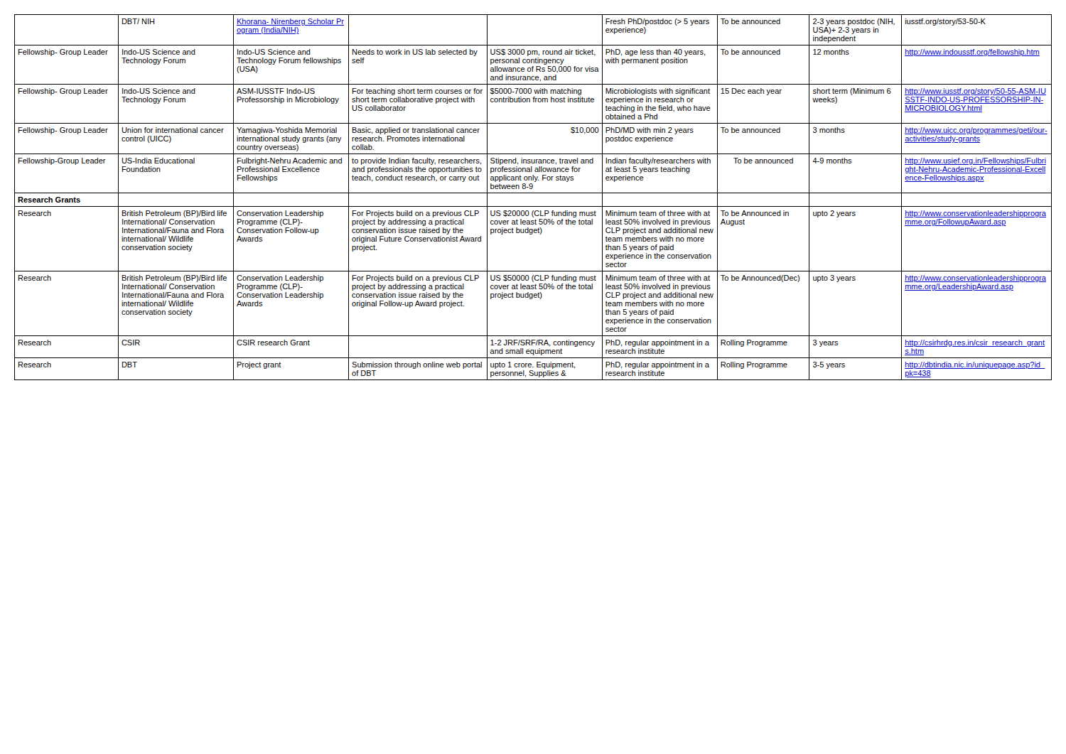| | DBT/ NIH | Khorana- Nirenberg Scholar Program (India/NIH) | | | Fresh PhD/postdoc (> 5 years experience) | To be announced | 2-3 years postdoc (NIH, USA)+ 2-3 years in independent | iusstf.org/story/53-50-K |
| Fellowship- Group Leader | Indo-US Science and Technology Forum | Indo-US Science and Technology Forum fellowships (USA) | Needs to work in US lab selected by self | US$ 3000 pm, round air ticket, personal contingency allowance of Rs 50,000 for visa and insurance, and | PhD, age less than 40 years, with permanent position | To be announced | 12 months | http://www.indousstf.org/fellowship.htm |
| Fellowship- Group Leader | Indo-US Science and Technology Forum | ASM-IUSSTF Indo-US Professorship in Microbiology | For teaching short term courses or for short term collaborative project with US collaborator | $5000-7000 with matching contribution from host institute | Microbiologists with significant experience in research or teaching in the field, who have obtained a Phd | 15 Dec each year | short term (Minimum 6 weeks) | http://www.iusstf.org/story/50-55-ASM-IUSSTF-INDO-US-PROFESSORSHIP-IN-MICROBIOLOGY.html |
| Fellowship- Group Leader | Union for international cancer control (UICC) | Yamagiwa-Yoshida Memorial international study grants (any country overseas) | Basic, applied or translational cancer research. Promotes international collab. | $10,000 | PhD/MD with min 2 years postdoc experience | To be announced | 3 months | http://www.uicc.org/programmes/geti/our-activities/study-grants |
| Fellowship-Group Leader | US-India Educational Foundation | Fulbright-Nehru Academic and Professional Excellence Fellowships | to provide Indian faculty, researchers, and professionals the opportunities to teach, conduct research, or carry out | Stipend, insurance, travel and professional allowance for applicant only. For stays between 8-9 | Indian faculty/researchers with at least 5 years teaching experience | To be announced | 4-9 months | http://www.usief.org.in/Fellowships/Fulbright-Nehru-Academic-Professional-Excellence-Fellowships.aspx |
| Research Grants | | | | | | | | |
| Research | British Petroleum (BP)/Bird life International/ Conservation International/Fauna and Flora international/ Wildlife conservation society | Conservation Leadership Programme (CLP)- Conservation Follow-up Awards | For Projects build on a previous CLP project by addressing a practical conservation issue raised by the original Future Conservationist Award project. | US $20000 (CLP funding must cover at least 50% of the total project budget) | Minimum team of three with at least 50% involved in previous CLP project and additional new team members with no more than 5 years of paid experience in the conservation sector | To be Announced in August | upto 2 years | http://www.conservationleadershipprogramme.org/FollowupAward.asp |
| Research | British Petroleum (BP)/Bird life International/ Conservation International/Fauna and Flora international/ Wildlife conservation society | Conservation Leadership Programme (CLP)- Conservation Leadership Awards | For Projects build on a previous CLP project by addressing a practical conservation issue raised by the original Follow-up Award project. | US $50000 (CLP funding must cover at least 50% of the total project budget) | Minimum team of three with at least 50% involved in previous CLP project and additional new team members with no more than 5 years of paid experience in the conservation sector | To be Announced(Dec) | upto 3 years | http://www.conservationleadershipprogramme.org/LeadershipAward.asp |
| Research | CSIR | CSIR research Grant | | 1-2 JRF/SRF/RA, contingency and small equipment | PhD, regular appointment in a research institute | Rolling Programme | 3 years | http://csirhrdg.res.in/csir_research_grants.htm |
| Research | DBT | Project grant | Submission through online web portal of DBT | upto 1 crore. Equipment, personnel, Supplies & | PhD, regular appointment in a research institute | Rolling Programme | 3-5 years | http://dbtindia.nic.in/uniquepage.asp?id_pk=438 |